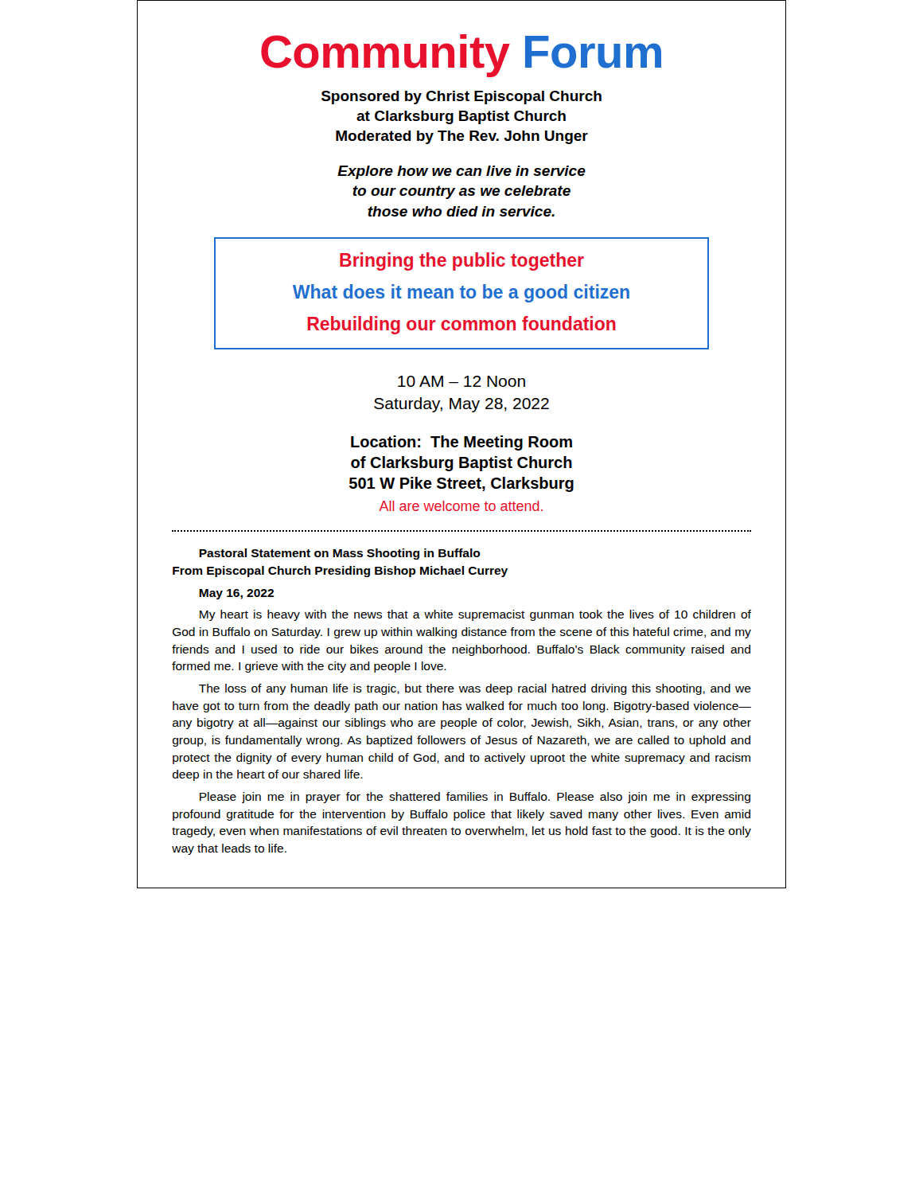Community Forum
Sponsored by Christ Episcopal Church
at Clarksburg Baptist Church
Moderated by The Rev. John Unger
Explore how we can live in service
to our country as we celebrate
those who died in service.
Bringing the public together
What does it mean to be a good citizen
Rebuilding our common foundation
10 AM – 12 Noon
Saturday, May 28, 2022
Location: The Meeting Room
of Clarksburg Baptist Church
501 W Pike Street, Clarksburg
All are welcome to attend.
Pastoral Statement on Mass Shooting in Buffalo
From Episcopal Church Presiding Bishop Michael Currey
May 16, 2022
My heart is heavy with the news that a white supremacist gunman took the lives of 10 children of God in Buffalo on Saturday. I grew up within walking distance from the scene of this hateful crime, and my friends and I used to ride our bikes around the neighborhood. Buffalo’s Black community raised and formed me. I grieve with the city and people I love.
The loss of any human life is tragic, but there was deep racial hatred driving this shooting, and we have got to turn from the deadly path our nation has walked for much too long. Bigotry-based violence—any bigotry at all—against our siblings who are people of color, Jewish, Sikh, Asian, trans, or any other group, is fundamentally wrong. As baptized followers of Jesus of Nazareth, we are called to uphold and protect the dignity of every human child of God, and to actively uproot the white supremacy and racism deep in the heart of our shared life.
Please join me in prayer for the shattered families in Buffalo. Please also join me in expressing profound gratitude for the intervention by Buffalo police that likely saved many other lives. Even amid tragedy, even when manifestations of evil threaten to overwhelm, let us hold fast to the good. It is the only way that leads to life.